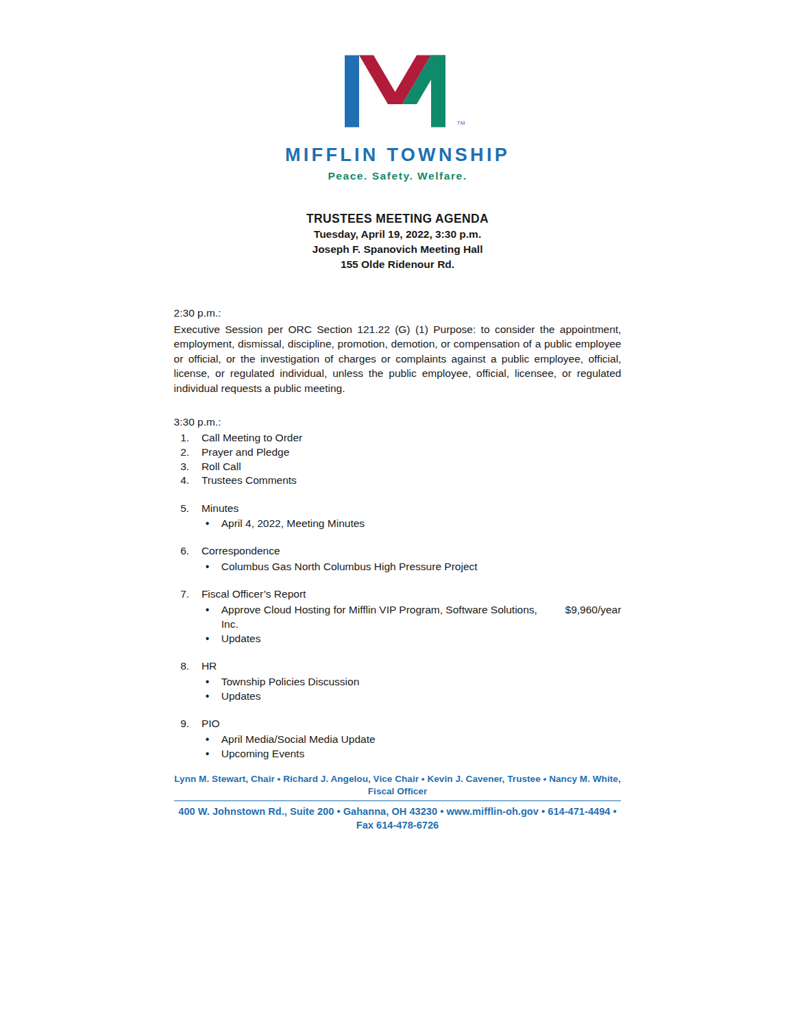TM
MIFFLIN TOWNSHIP
Peace. Safety. Welfare.
TRUSTEES MEETING AGENDA
Tuesday, April 19, 2022, 3:30 p.m.
Joseph F. Spanovich Meeting Hall
155 Olde Ridenour Rd.
2:30 p.m.:
Executive Session per ORC Section 121.22 (G) (1) Purpose: to consider the appointment, employment, dismissal, discipline, promotion, demotion, or compensation of a public employee or official, or the investigation of charges or complaints against a public employee, official, license, or regulated individual, unless the public employee, official, licensee, or regulated individual requests a public meeting.
3:30 p.m.:
Call Meeting to Order
Prayer and Pledge
Roll Call
Trustees Comments
Minutes
April 4, 2022, Meeting Minutes
Correspondence
Columbus Gas North Columbus High Pressure Project
Fiscal Officer’s Report
Approve Cloud Hosting for Mifflin VIP Program, Software Solutions, Inc. $9,960/year
Updates
HR
Township Policies Discussion
Updates
PIO
April Media/Social Media Update
Upcoming Events
Lynn M. Stewart, Chair • Richard J. Angelou, Vice Chair • Kevin J. Cavener, Trustee • Nancy M. White, Fiscal Officer
400 W. Johnstown Rd., Suite 200 • Gahanna, OH 43230 • www.mifflin-oh.gov • 614-471-4494 • Fax 614-478-6726